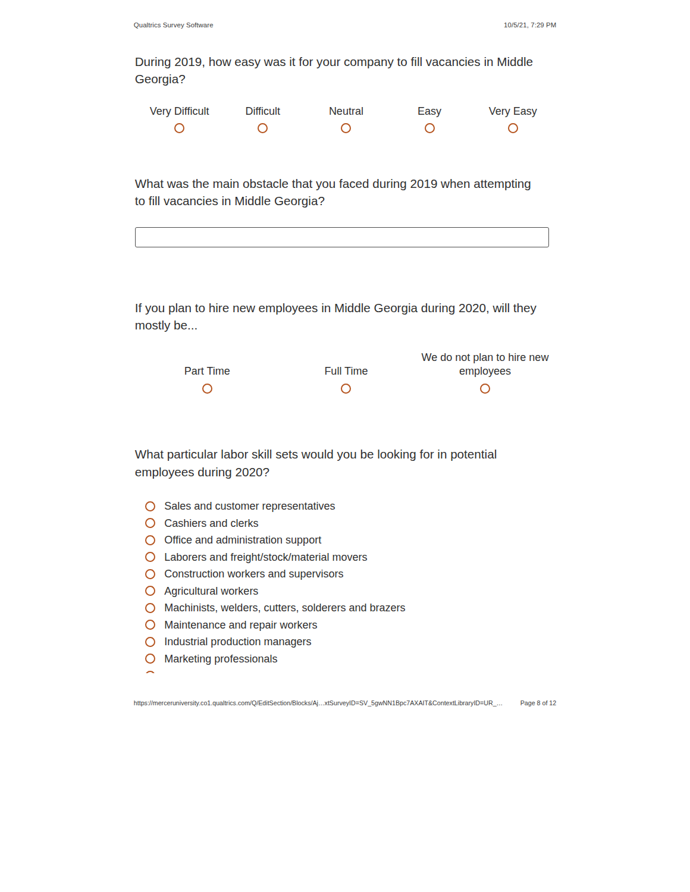Qualtrics Survey Software 10/5/21, 7:29 PM
During 2019, how easy was it for your company to fill vacancies in Middle Georgia?
Very Difficult
Difficult
Neutral
Easy
Very Easy
What was the main obstacle that you faced during 2019 when attempting to fill vacancies in Middle Georgia?
If you plan to hire new employees in Middle Georgia during 2020, will they mostly be...
Part Time
Full Time
We do not plan to hire new
employees
What particular labor skill sets would you be looking for in potential employees during 2020?
Sales and customer representatives
Cashiers and clerks
Office and administration support
Laborers and freight/stock/material movers
Construction workers and supervisors
Agricultural workers
Machinists, welders, cutters, solderers and brazers
Maintenance and repair workers
Industrial production managers
Marketing professionals
https://merceruniversity.co1.qualtrics.com/Q/EditSection/Blocks/Aj…xtSurveyID=SV_5gwNN1Bpc7AXAIT&ContextLibraryID=UR_2IWLuV7eDYeJWa9 Page 8 of 12